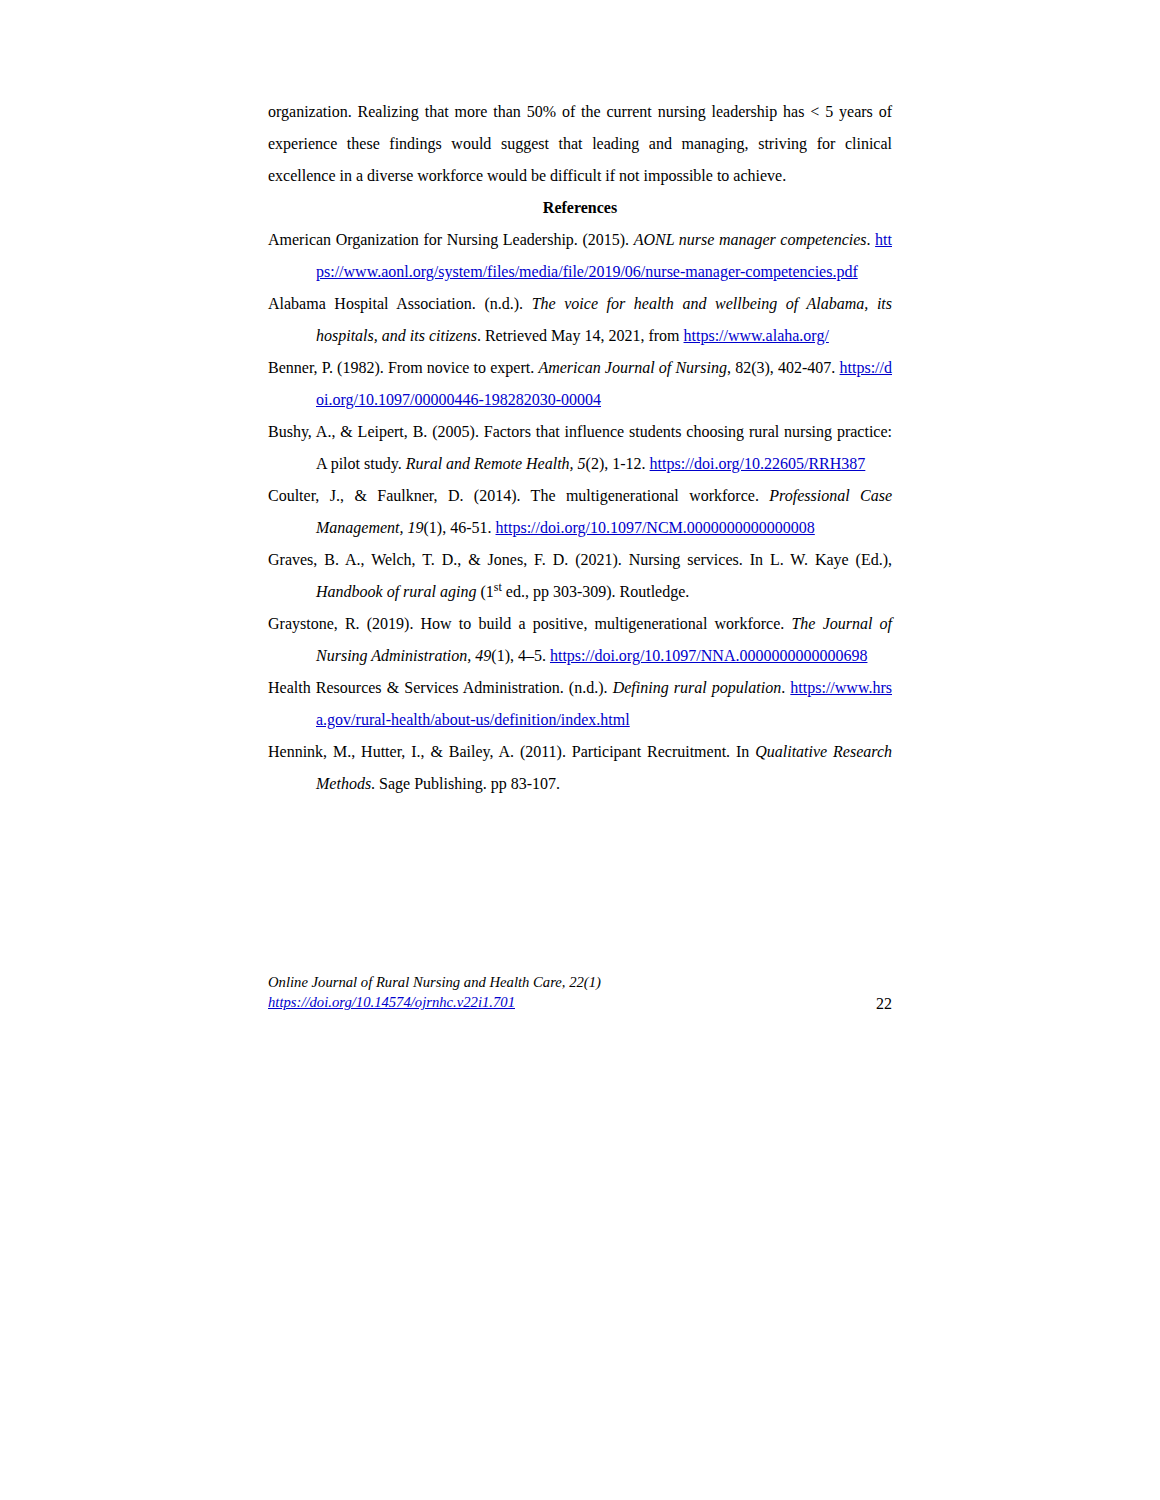organization. Realizing that more than 50% of the current nursing leadership has < 5 years of experience these findings would suggest that leading and managing, striving for clinical excellence in a diverse workforce would be difficult if not impossible to achieve.
References
American Organization for Nursing Leadership. (2015). AONL nurse manager competencies. https://www.aonl.org/system/files/media/file/2019/06/nurse-manager-competencies.pdf
Alabama Hospital Association. (n.d.). The voice for health and wellbeing of Alabama, its hospitals, and its citizens. Retrieved May 14, 2021, from https://www.alaha.org/
Benner, P. (1982). From novice to expert. American Journal of Nursing, 82(3), 402-407. https://doi.org/10.1097/00000446-198282030-00004
Bushy, A., & Leipert, B. (2005). Factors that influence students choosing rural nursing practice: A pilot study. Rural and Remote Health, 5(2), 1-12. https://doi.org/10.22605/RRH387
Coulter, J., & Faulkner, D. (2014). The multigenerational workforce. Professional Case Management, 19(1), 46-51. https://doi.org/10.1097/NCM.0000000000000008
Graves, B. A., Welch, T. D., & Jones, F. D. (2021). Nursing services. In L. W. Kaye (Ed.), Handbook of rural aging (1st ed., pp 303-309). Routledge.
Graystone, R. (2019). How to build a positive, multigenerational workforce. The Journal of Nursing Administration, 49(1), 4–5. https://doi.org/10.1097/NNA.0000000000000698
Health Resources & Services Administration. (n.d.). Defining rural population. https://www.hrsa.gov/rural-health/about-us/definition/index.html
Hennink, M., Hutter, I., & Bailey, A. (2011). Participant Recruitment. In Qualitative Research Methods. Sage Publishing. pp 83-107.
Online Journal of Rural Nursing and Health Care, 22(1)
https://doi.org/10.14574/ojrnhc.v22i1.701
22